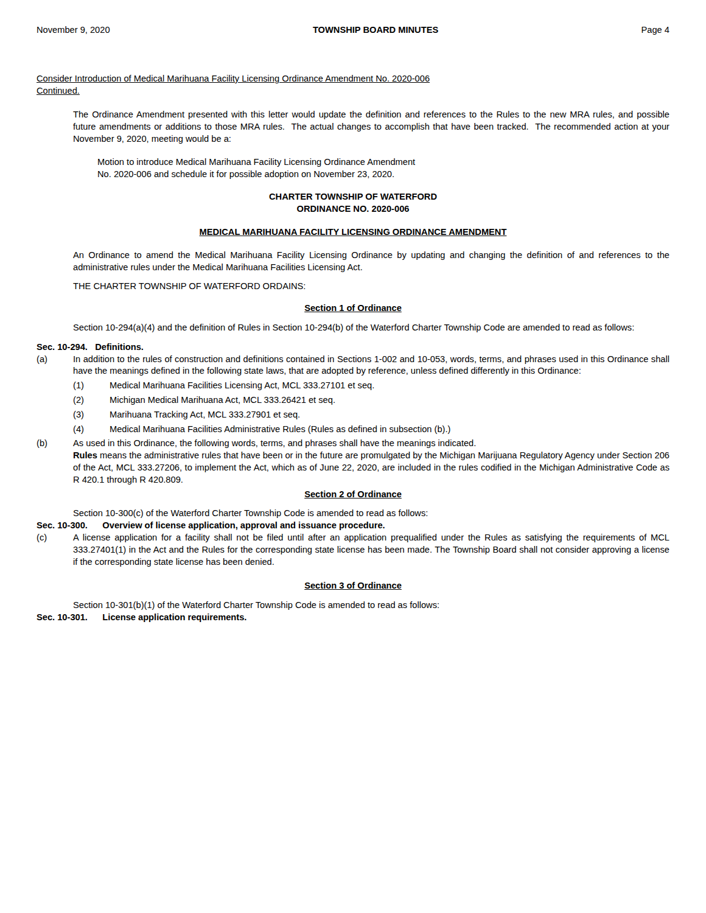November 9, 2020
TOWNSHIP BOARD MINUTES
Page 4
Consider Introduction of Medical Marihuana Facility Licensing Ordinance Amendment No. 2020-006
Continued.
The Ordinance Amendment presented with this letter would update the definition and references to the Rules to the new MRA rules, and possible future amendments or additions to those MRA rules. The actual changes to accomplish that have been tracked. The recommended action at your November 9, 2020, meeting would be a:
Motion to introduce Medical Marihuana Facility Licensing Ordinance Amendment
No. 2020-006 and schedule it for possible adoption on November 23, 2020.
CHARTER TOWNSHIP OF WATERFORD
ORDINANCE NO. 2020-006
MEDICAL MARIHUANA FACILITY LICENSING ORDINANCE AMENDMENT
An Ordinance to amend the Medical Marihuana Facility Licensing Ordinance by updating and changing the definition of and references to the administrative rules under the Medical Marihuana Facilities Licensing Act.
THE CHARTER TOWNSHIP OF WATERFORD ORDAINS:
Section 1 of Ordinance
Section 10-294(a)(4) and the definition of Rules in Section 10-294(b) of the Waterford Charter Township Code are amended to read as follows:
Sec. 10-294. Definitions.
| (a) | In addition to the rules of construction and definitions contained in Sections 1-002 and 10-053, words, terms, and phrases used in this Ordinance shall have the meanings defined in the following state laws, that are adopted by reference, unless defined differently in this Ordinance: |
| | (1) | Medical Marihuana Facilities Licensing Act, MCL 333.27101 et seq. |
| | (2) | Michigan Medical Marihuana Act, MCL 333.26421 et seq. |
| | (3) | Marihuana Tracking Act, MCL 333.27901 et seq. |
| | (4) | Medical Marihuana Facilities Administrative Rules (Rules as defined in subsection (b).) |
| (b) | As used in this Ordinance, the following words, terms, and phrases shall have the meanings indicated. Rules means the administrative rules that have been or in the future are promulgated by the Michigan Marijuana Regulatory Agency under Section 206 of the Act, MCL 333.27206, to implement the Act, which as of June 22, 2020, are included in the rules codified in the Michigan Administrative Code as R 420.1 through R 420.809. |
Section 2 of Ordinance
Section 10-300(c) of the Waterford Charter Township Code is amended to read as follows:
Sec. 10-300. Overview of license application, approval and issuance procedure.
| (c) | A license application for a facility shall not be filed until after an application prequalified under the Rules as satisfying the requirements of MCL 333.27401(1) in the Act and the Rules for the corresponding state license has been made. The Township Board shall not consider approving a license if the corresponding state license has been denied. |
Section 3 of Ordinance
Section 10-301(b)(1) of the Waterford Charter Township Code is amended to read as follows:
Sec. 10-301. License application requirements.